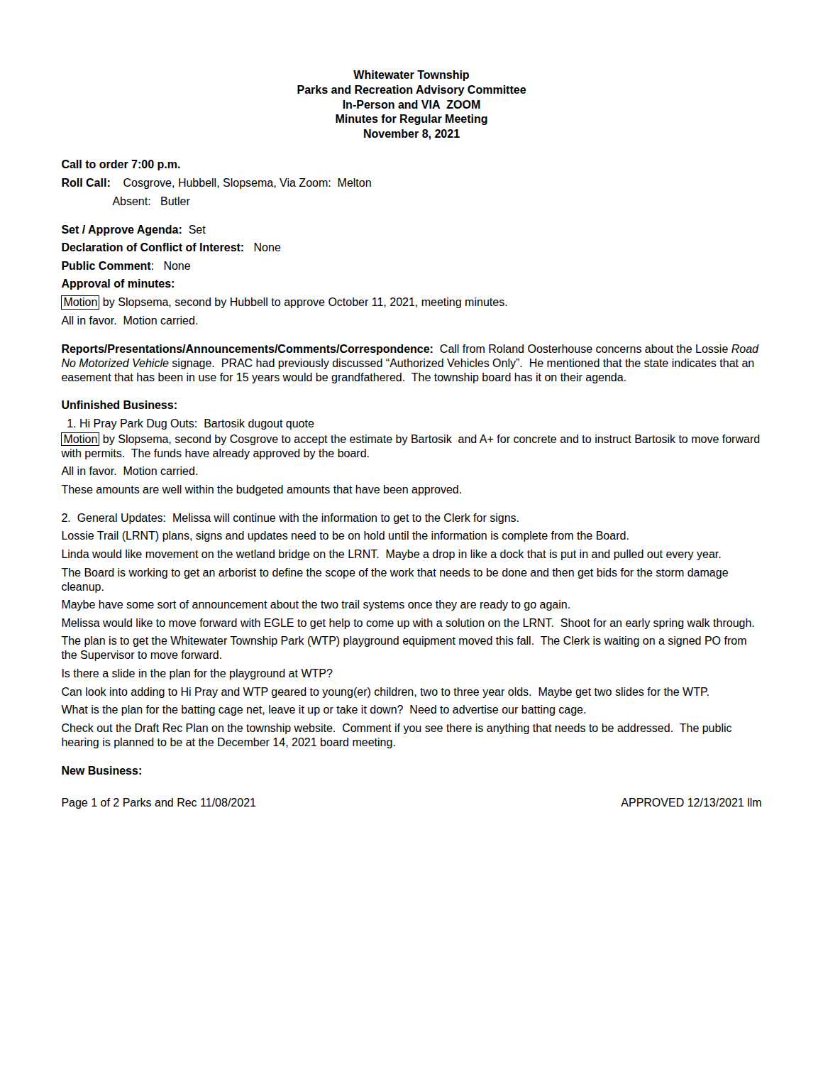Whitewater Township
Parks and Recreation Advisory Committee
In-Person and VIA ZOOM
Minutes for Regular Meeting
November 8, 2021
Call to order 7:00 p.m.
Roll Call: Cosgrove, Hubbell, Slopsema, Via Zoom: Melton
Absent: Butler
Set / Approve Agenda: Set
Declaration of Conflict of Interest: None
Public Comment: None
Approval of minutes:
Motion by Slopsema, second by Hubbell to approve October 11, 2021, meeting minutes.
All in favor. Motion carried.
Reports/Presentations/Announcements/Comments/Correspondence: Call from Roland Oosterhouse concerns about the Lossie Road No Motorized Vehicle signage. PRAC had previously discussed “Authorized Vehicles Only”. He mentioned that the state indicates that an easement that has been in use for 15 years would be grandfathered. The township board has it on their agenda.
Unfinished Business:
Hi Pray Park Dug Outs: Bartosik dugout quote
Motion by Slopsema, second by Cosgrove to accept the estimate by Bartosik and A+ for concrete and to instruct Bartosik to move forward with permits. The funds have already approved by the board.
All in favor. Motion carried.
These amounts are well within the budgeted amounts that have been approved.
2. General Updates: Melissa will continue with the information to get to the Clerk for signs.
Lossie Trail (LRNT) plans, signs and updates need to be on hold until the information is complete from the Board.
Linda would like movement on the wetland bridge on the LRNT. Maybe a drop in like a dock that is put in and pulled out every year.
The Board is working to get an arborist to define the scope of the work that needs to be done and then get bids for the storm damage cleanup.
Maybe have some sort of announcement about the two trail systems once they are ready to go again.
Melissa would like to move forward with EGLE to get help to come up with a solution on the LRNT. Shoot for an early spring walk through.
The plan is to get the Whitewater Township Park (WTP) playground equipment moved this fall. The Clerk is waiting on a signed PO from the Supervisor to move forward.
Is there a slide in the plan for the playground at WTP?
Can look into adding to Hi Pray and WTP geared to young(er) children, two to three year olds. Maybe get two slides for the WTP.
What is the plan for the batting cage net, leave it up or take it down? Need to advertise our batting cage.
Check out the Draft Rec Plan on the township website. Comment if you see there is anything that needs to be addressed. The public hearing is planned to be at the December 14, 2021 board meeting.
New Business:
Page 1 of 2 Parks and Rec 11/08/2021 APPROVED 12/13/2021 llm